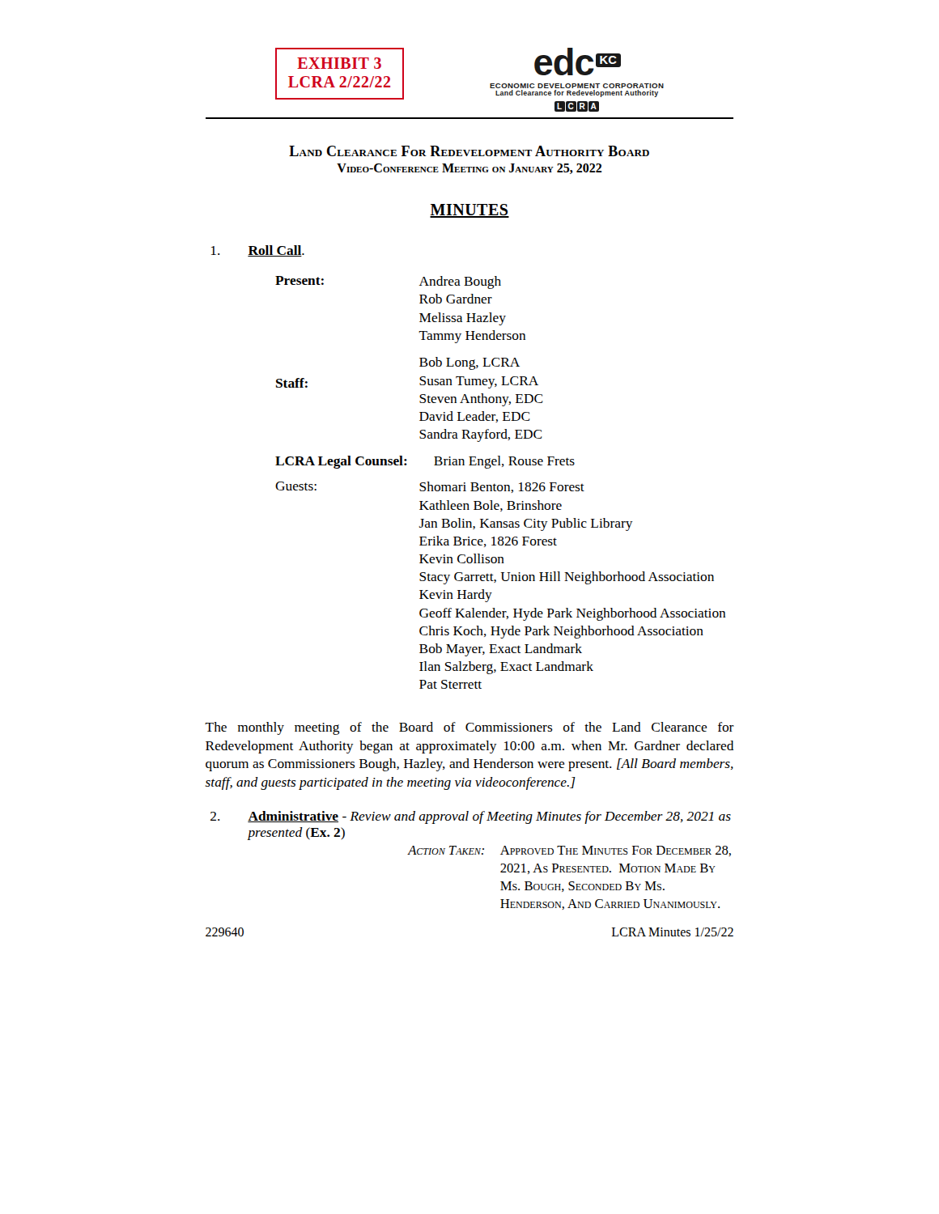EXHIBIT 3
LCRA 2/22/22
edc KC
ECONOMIC DEVELOPMENT CORPORATION
Land Clearance for Redevelopment Authority
LCRA
Land Clearance For Redevelopment Authority Board
Video-Conference Meeting on January 25, 2022
MINUTES
1. Roll Call.
| Present: | Andrea Bough Rob Gardner Melissa Hazley Tammy Henderson |
| Staff: | Bob Long, LCRA Susan Tumey, LCRA Steven Anthony, EDC David Leader, EDC Sandra Rayford, EDC |
| LCRA Legal Counsel: Brian Engel, Rouse Frets |
| Guests: | Shomari Benton, 1826 Forest Kathleen Bole, Brinshore Jan Bolin, Kansas City Public Library Erika Brice, 1826 Forest Kevin Collison Stacy Garrett, Union Hill Neighborhood Association Kevin Hardy Geoff Kalender, Hyde Park Neighborhood Association Chris Koch, Hyde Park Neighborhood Association Bob Mayer, Exact Landmark Ilan Salzberg, Exact Landmark Pat Sterrett |
The monthly meeting of the Board of Commissioners of the Land Clearance for Redevelopment Authority began at approximately 10:00 a.m. when Mr. Gardner declared quorum as Commissioners Bough, Hazley, and Henderson were present. [All Board members, staff, and guests participated in the meeting via videoconference.]
2. Administrative - Review and approval of Meeting Minutes for December 28, 2021 as presented (Ex. 2)
| Action Taken: | Approved The Minutes For December 28, 2021, As Presented. Motion Made By Ms. Bough, Seconded By Ms. Henderson, And Carried Unanimously. |
229640 LCRA Minutes 1/25/22